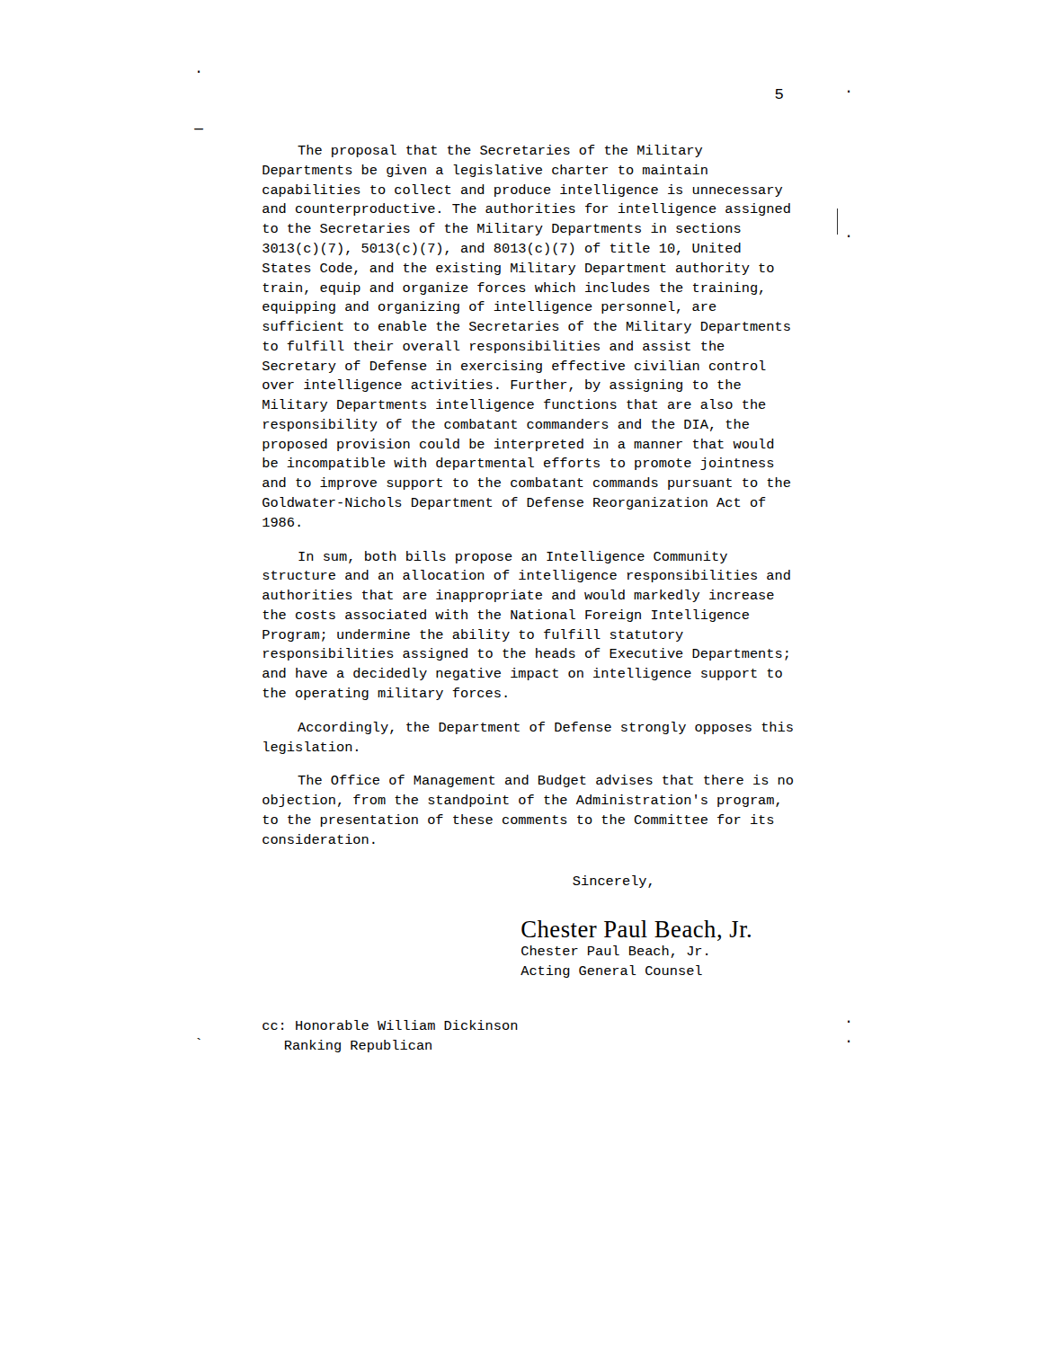.
—
`
.
.
.
.
5
The proposal that the Secretaries of the Military Departments be given a legislative charter to maintain capabilities to collect and produce intelligence is unnecessary and counterproductive. The authorities for intelligence assigned to the Secretaries of the Military Departments in sections 3013(c)(7), 5013(c)(7), and 8013(c)(7) of title 10, United States Code, and the existing Military Department authority to train, equip and organize forces which includes the training, equipping and organizing of intelligence personnel, are sufficient to enable the Secretaries of the Military Departments to fulfill their overall responsibilities and assist the Secretary of Defense in exercising effective civilian control over intelligence activities. Further, by assigning to the Military Departments intelligence functions that are also the responsibility of the combatant commanders and the DIA, the proposed provision could be interpreted in a manner that would be incompatible with departmental efforts to promote jointness and to improve support to the combatant commands pursuant to the Goldwater-Nichols Department of Defense Reorganization Act of 1986.
In sum, both bills propose an Intelligence Community structure and an allocation of intelligence responsibilities and authorities that are inappropriate and would markedly increase the costs associated with the National Foreign Intelligence Program; undermine the ability to fulfill statutory responsibilities assigned to the heads of Executive Departments; and have a decidedly negative impact on intelligence support to the operating military forces.
Accordingly, the Department of Defense strongly opposes this legislation.
The Office of Management and Budget advises that there is no objection, from the standpoint of the Administration's program, to the presentation of these comments to the Committee for its consideration.
Sincerely,
Chester Paul Beach, Jr.
Chester Paul Beach, Jr.
Acting General Counsel
cc: Honorable William Dickinson
Ranking Republican